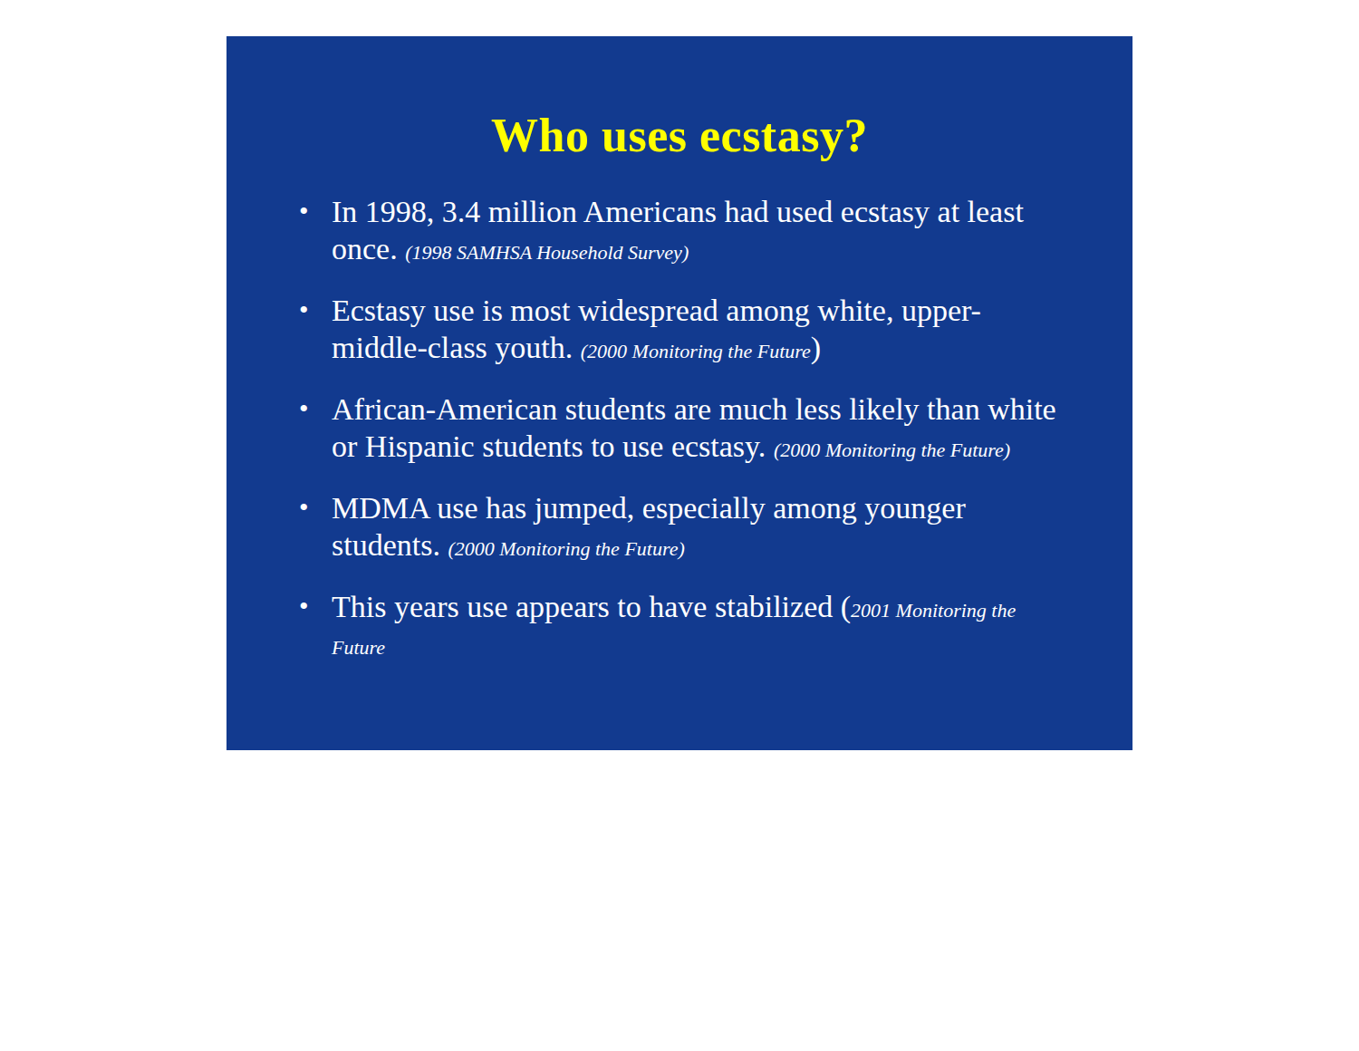Who uses ecstasy?
In 1998, 3.4 million Americans had used ecstasy at least once. (1998 SAMHSA Household Survey)
Ecstasy use is most widespread among white, upper-middle-class youth. (2000 Monitoring the Future)
African-American students are much less likely than white or Hispanic students to use ecstasy. (2000 Monitoring the Future)
MDMA use has jumped, especially among younger students. (2000 Monitoring the Future)
This years use appears to have stabilized (2001 Monitoring the Future